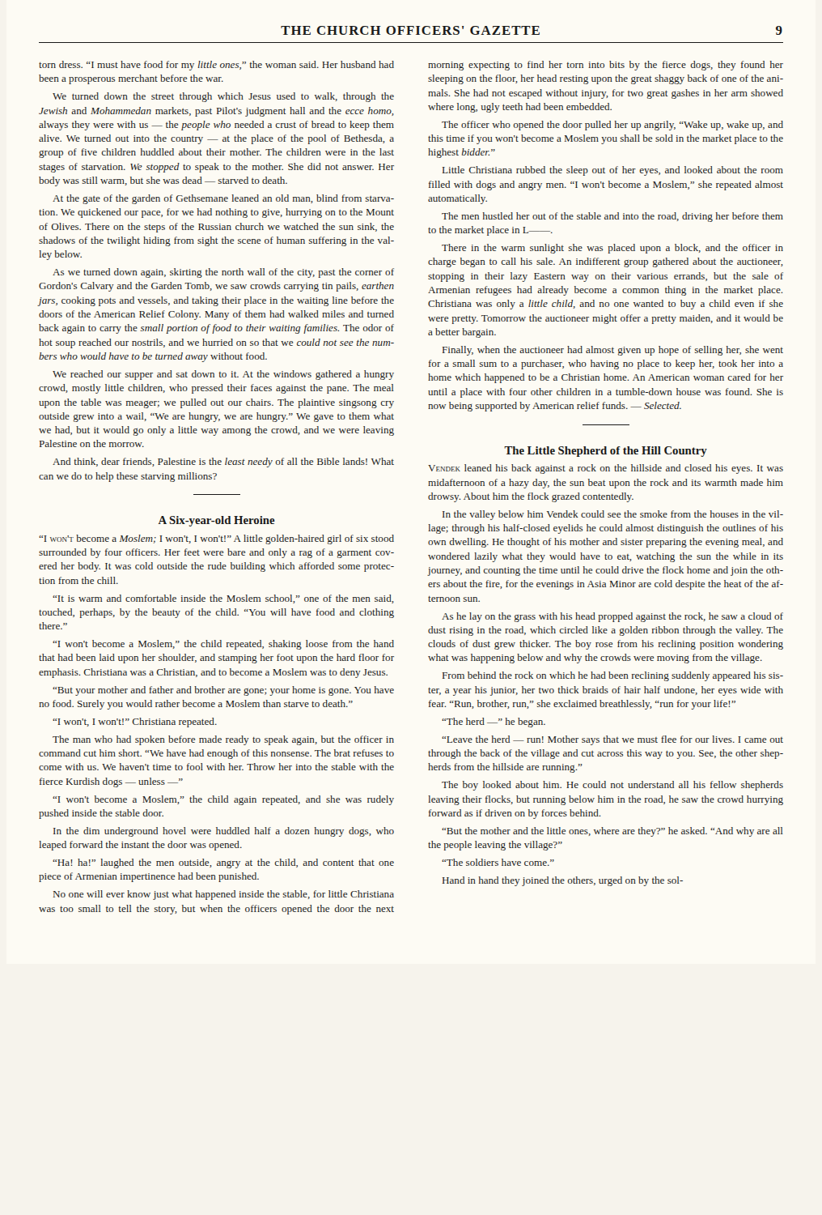THE CHURCH OFFICERS' GAZETTE 9
torn dress. “I must have food for my little ones,” the woman said. Her husband had been a prosperous merchant before the war.
We turned down the street through which Jesus used to walk, through the Jewish and Mohammedan markets, past Pilot's judgment hall and the ecce homo, always they were with us — the people who needed a crust of bread to keep them alive. We turned out into the country — at the place of the pool of Bethesda, a group of five children huddled about their mother. The children were in the last stages of starvation. We stopped to speak to the mother. She did not answer. Her body was still warm, but she was dead — starved to death.
At the gate of the garden of Gethsemane leaned an old man, blind from starvation. We quickened our pace, for we had nothing to give, hurrying on to the Mount of Olives. There on the steps of the Russian church we watched the sun sink, the shadows of the twilight hiding from sight the scene of human suffering in the valley below.
As we turned down again, skirting the north wall of the city, past the corner of Gordon's Calvary and the Garden Tomb, we saw crowds carrying tin pails, earthen jars, cooking pots and vessels, and taking their place in the waiting line before the doors of the American Relief Colony. Many of them had walked miles and turned back again to carry the small portion of food to their waiting families. The odor of hot soup reached our nostrils, and we hurried on so that we could not see the numbers who would have to be turned away without food.
We reached our supper and sat down to it. At the windows gathered a hungry crowd, mostly little children, who pressed their faces against the pane. The meal upon the table was meager; we pulled out our chairs. The plaintive singsong cry outside grew into a wail, “We are hungry, we are hungry.” We gave to them what we had, but it would go only a little way among the crowd, and we were leaving Palestine on the morrow.
And think, dear friends, Palestine is the least needy of all the Bible lands! What can we do to help these starving millions?
A Six-year-old Heroine
“I won't become a Moslem; I won't, I won't!” A little golden-haired girl of six stood surrounded by four officers. Her feet were bare and only a rag of a garment covered her body. It was cold outside the rude building which afforded some protection from the chill.
“It is warm and comfortable inside the Moslem school,” one of the men said, touched, perhaps, by the beauty of the child. “You will have food and clothing there.”
“I won't become a Moslem,” the child repeated, shaking loose from the hand that had been laid upon her shoulder, and stamping her foot upon the hard floor for emphasis. Christiana was a Christian, and to become a Moslem was to deny Jesus.
“But your mother and father and brother are gone; your home is gone. You have no food. Surely you would rather become a Moslem than starve to death.”
“I won't, I won't!” Christiana repeated.
The man who had spoken before made ready to speak again, but the officer in command cut him short. “We have had enough of this nonsense. The brat refuses to come with us. We haven't time to fool with her. Throw her into the stable with the fierce Kurdish dogs — unless —”
“I won't become a Moslem,” the child again repeated, and she was rudely pushed inside the stable door.
In the dim underground hovel were huddled half a dozen hungry dogs, who leaped forward the instant the door was opened.
“Ha! ha!” laughed the men outside, angry at the child, and content that one piece of Armenian impertinence had been punished.
No one will ever know just what happened inside the stable, for little Christiana was too small to tell the story, but when the officers opened the door the next morning expecting to find her torn into bits by the fierce dogs, they found her sleeping on the floor, her head resting upon the great shaggy back of one of the animals. She had not escaped without injury, for two great gashes in her arm showed where long, ugly teeth had been embedded.
The officer who opened the door pulled her up angrily, “Wake up, wake up, and this time if you won't become a Moslem you shall be sold in the market place to the highest bidder.”
Little Christiana rubbed the sleep out of her eyes, and looked about the room filled with dogs and angry men. “I won't become a Moslem,” she repeated almost automatically.
The men hustled her out of the stable and into the road, driving her before them to the market place in L——.
There in the warm sunlight she was placed upon a block, and the officer in charge began to call his sale. An indifferent group gathered about the auctioneer, stopping in their lazy Eastern way on their various errands, but the sale of Armenian refugees had already become a common thing in the market place. Christiana was only a little child, and no one wanted to buy a child even if she were pretty. Tomorrow the auctioneer might offer a pretty maiden, and it would be a better bargain.
Finally, when the auctioneer had almost given up hope of selling her, she went for a small sum to a purchaser, who having no place to keep her, took her into a home which happened to be a Christian home. An American woman cared for her until a place with four other children in a tumble-down house was found. She is now being supported by American relief funds. — Selected.
The Little Shepherd of the Hill Country
Vendek leaned his back against a rock on the hillside and closed his eyes. It was midafternoon of a hazy day, the sun beat upon the rock and its warmth made him drowsy. About him the flock grazed contentedly.
In the valley below him Vendek could see the smoke from the houses in the village; through his half-closed eyelids he could almost distinguish the outlines of his own dwelling. He thought of his mother and sister preparing the evening meal, and wondered lazily what they would have to eat, watching the sun the while in its journey, and counting the time until he could drive the flock home and join the others about the fire, for the evenings in Asia Minor are cold despite the heat of the afternoon sun.
As he lay on the grass with his head propped against the rock, he saw a cloud of dust rising in the road, which circled like a golden ribbon through the valley. The clouds of dust grew thicker. The boy rose from his reclining position wondering what was happening below and why the crowds were moving from the village.
From behind the rock on which he had been reclining suddenly appeared his sister, a year his junior, her two thick braids of hair half undone, her eyes wide with fear. “Run, brother, run,” she exclaimed breathlessly, “run for your life!”
“The herd —” he began.
“Leave the herd — run! Mother says that we must flee for our lives. I came out through the back of the village and cut across this way to you. See, the other shepherds from the hillside are running.”
The boy looked about him. He could not understand all his fellow shepherds leaving their flocks, but running below him in the road, he saw the crowd hurrying forward as if driven on by forces behind.
“But the mother and the little ones, where are they?” he asked. “And why are all the people leaving the village?”
“The soldiers have come.”
Hand in hand they joined the others, urged on by the sol-